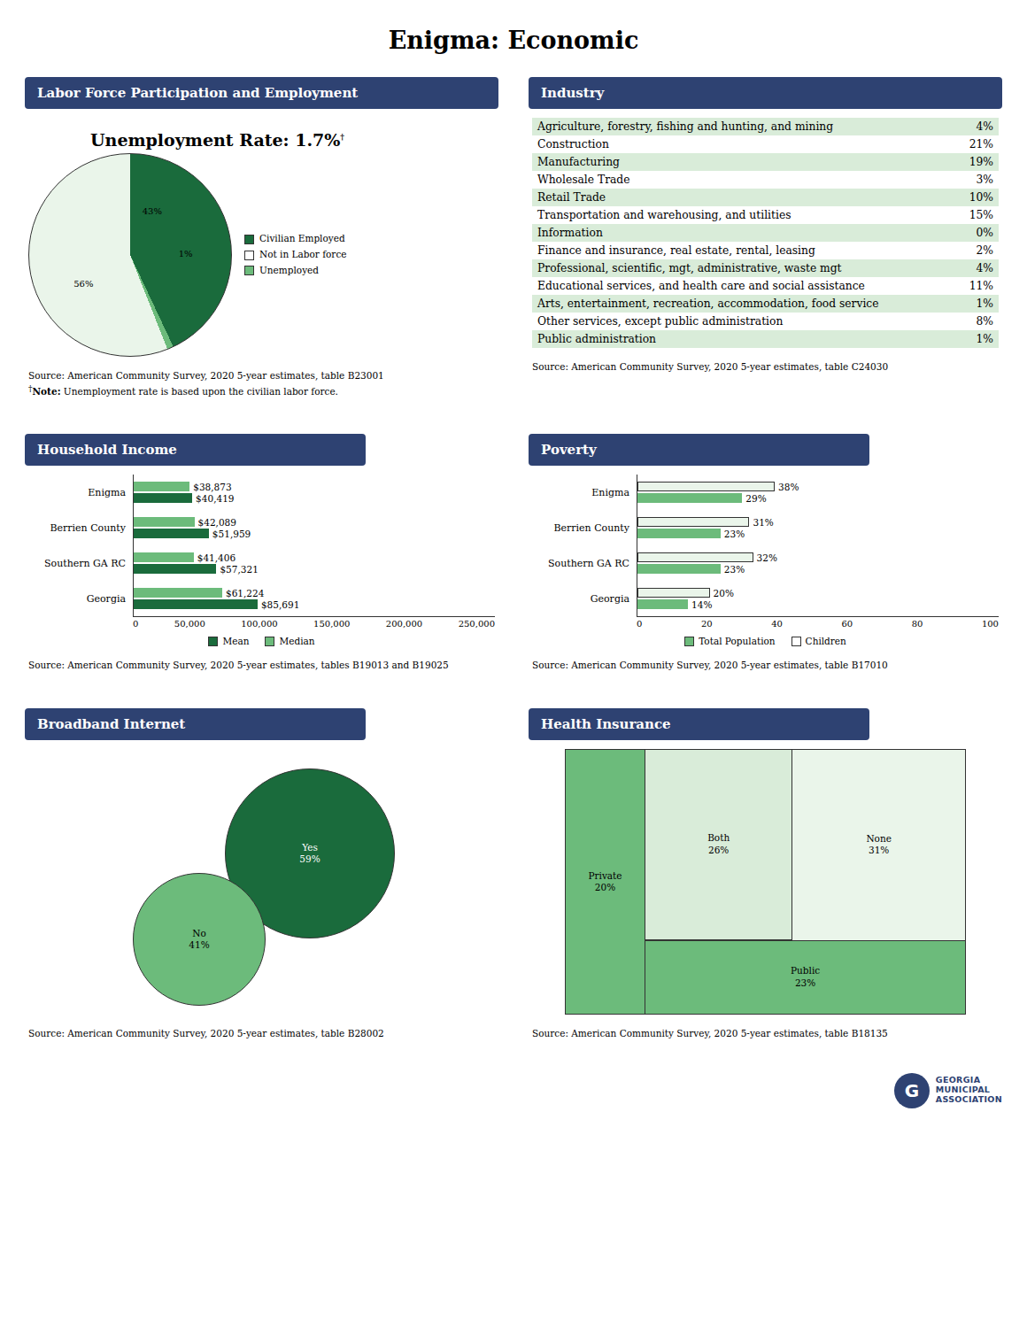Enigma: Economic
Labor Force Participation and Employment
Unemployment Rate: 1.7%†
43% 1% 56%
Civilian Employed
Not in Labor force
Unemployed
Source: American Community Survey, 2020 5-year estimates, table B23001
†Note: Unemployment rate is based upon the civilian labor force.
Industry
| Agriculture, forestry, fishing and hunting, and mining | 4% |
| Construction | 21% |
| Manufacturing | 19% |
| Wholesale Trade | 3% |
| Retail Trade | 10% |
| Transportation and warehousing, and utilities | 15% |
| Information | 0% |
| Finance and insurance, real estate, rental, leasing | 2% |
| Professional, scientific, mgt, administrative, waste mgt | 4% |
| Educational services, and health care and social assistance | 11% |
| Arts, entertainment, recreation, accommodation, food service | 1% |
| Other services, except public administration | 8% |
| Public administration | 1% |
Source: American Community Survey, 2020 5-year estimates, table C24030
Household Income
Enigma
$38,873
$40,419
Berrien County
$42,089
$51,959
Southern GA RC
$41,406
$57,321
Georgia
$61,224
$85,691
050,000100,000150,000200,000250,000
Mean
Median
Source: American Community Survey, 2020 5-year estimates, tables B19013 and B19025
Poverty
Enigma
38%
29%
Berrien County
31%
23%
Southern GA RC
32%
23%
Georgia
20%
14%
020406080100
Total Population
Children
Source: American Community Survey, 2020 5-year estimates, table B17010
Broadband Internet
Yes 59%
No 41%
Source: American Community Survey, 2020 5-year estimates, table B28002
Health Insurance
Private
20%
Both
26%
None
31%
Public
23%
Source: American Community Survey, 2020 5-year estimates, table B18135
G
GEORGIA
MUNICIPAL
ASSOCIATION